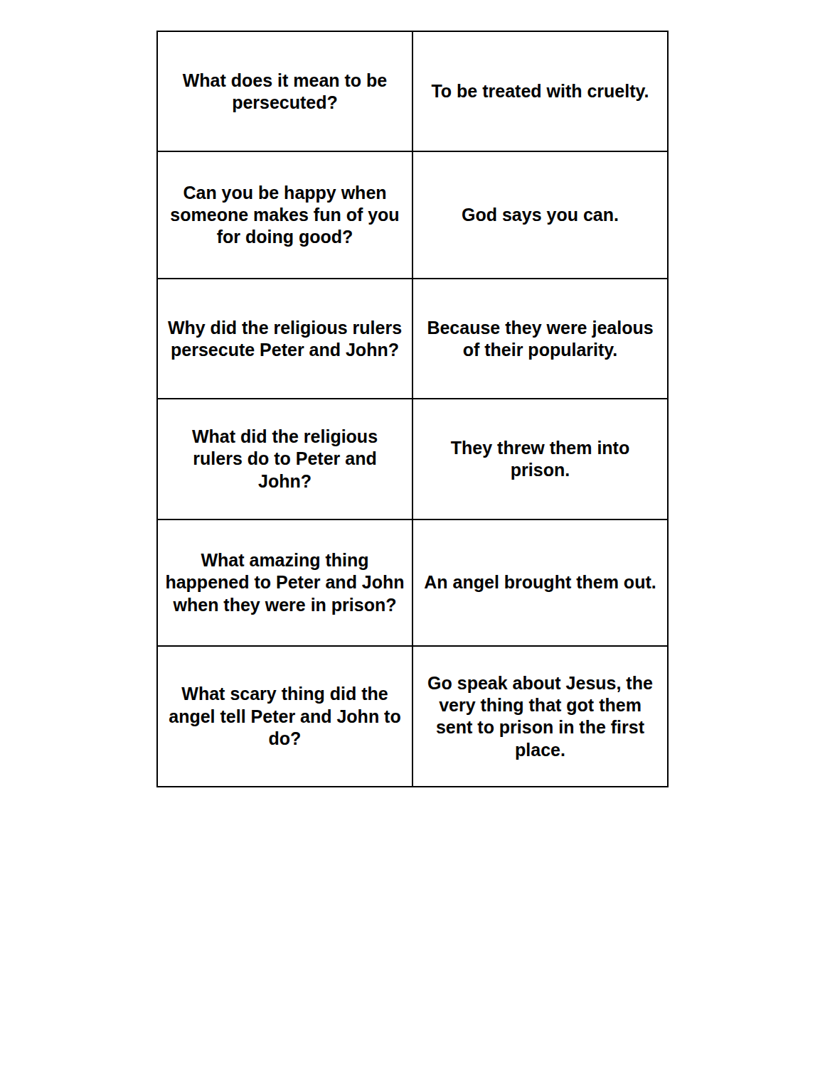| What does it mean to be persecuted? | To be treated with cruelty. |
| Can you be happy when someone makes fun of you for doing good? | God says you can. |
| Why did the religious rulers persecute Peter and John? | Because they were jealous of their popularity. |
| What did the religious rulers do to Peter and John? | They threw them into prison. |
| What amazing thing happened to Peter and John when they were in prison? | An angel brought them out. |
| What scary thing did the angel tell Peter and John to do? | Go speak about Jesus, the very thing that got them sent to prison in the first place. |